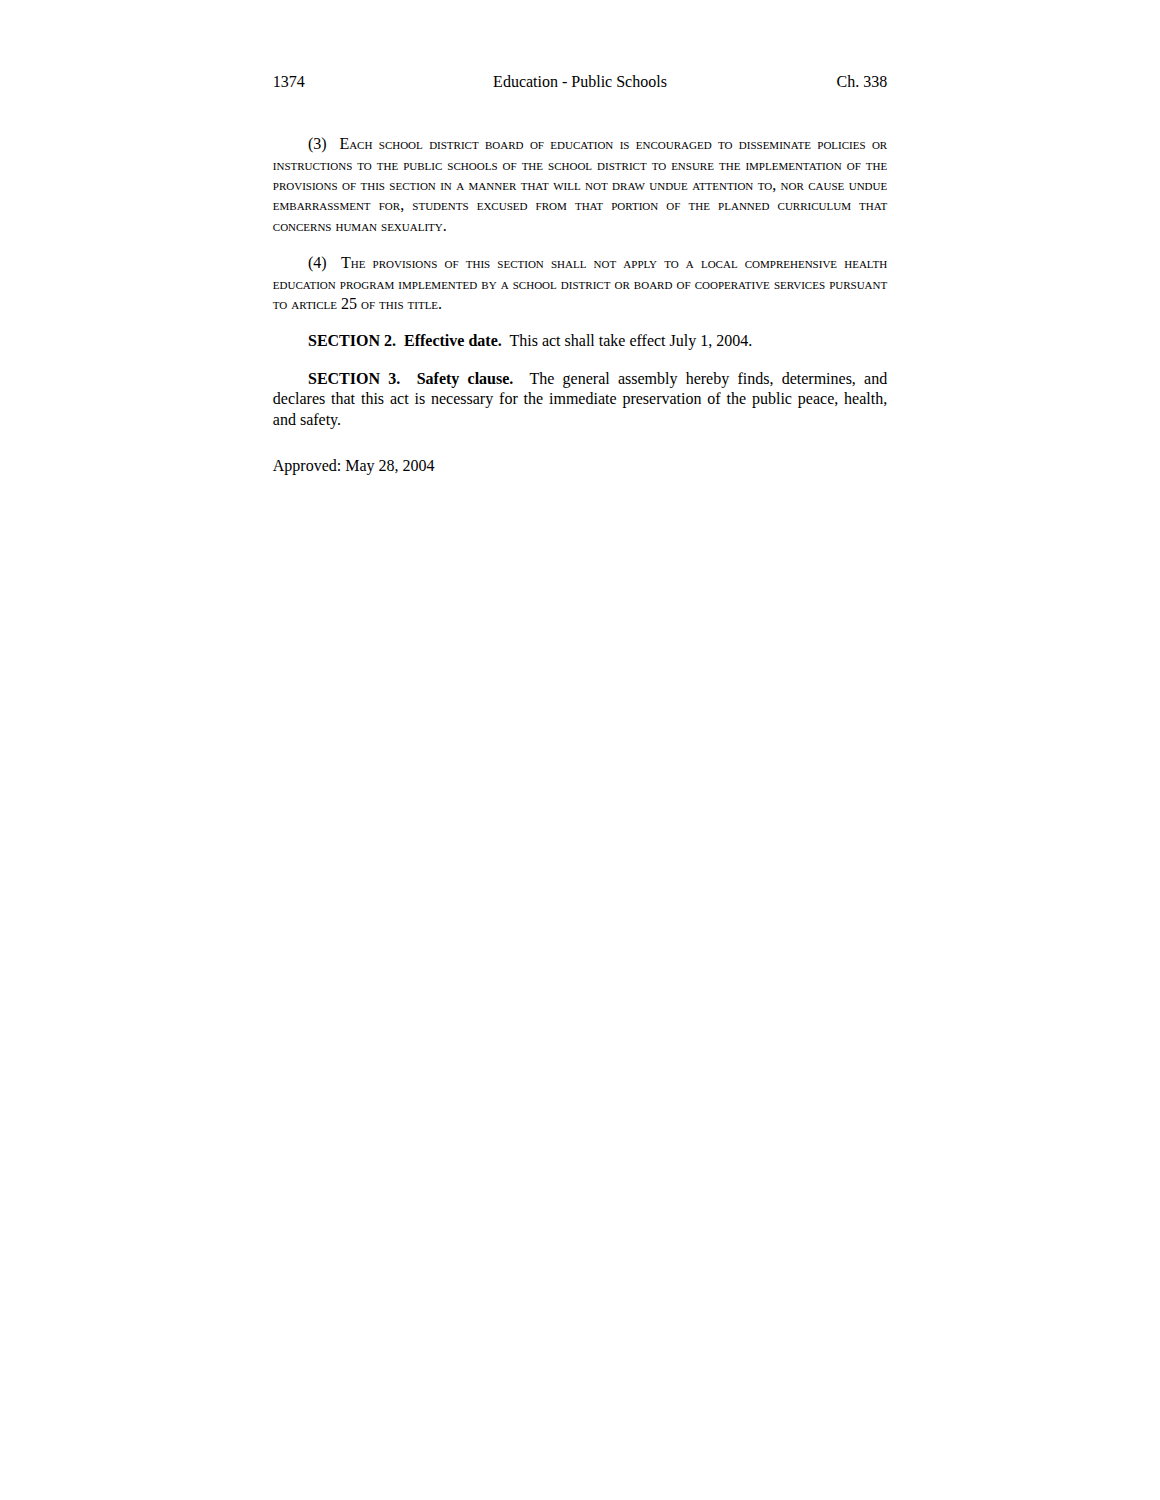1374
Education - Public Schools
Ch. 338
(3) Each school district board of education is encouraged to disseminate policies or instructions to the public schools of the school district to ensure the implementation of the provisions of this section in a manner that will not draw undue attention to, nor cause undue embarrassment for, students excused from that portion of the planned curriculum that concerns human sexuality.
(4) The provisions of this section shall not apply to a local comprehensive health education program implemented by a school district or board of cooperative services pursuant to article 25 of this title.
SECTION 2. Effective date. This act shall take effect July 1, 2004.
SECTION 3. Safety clause. The general assembly hereby finds, determines, and declares that this act is necessary for the immediate preservation of the public peace, health, and safety.
Approved: May 28, 2004